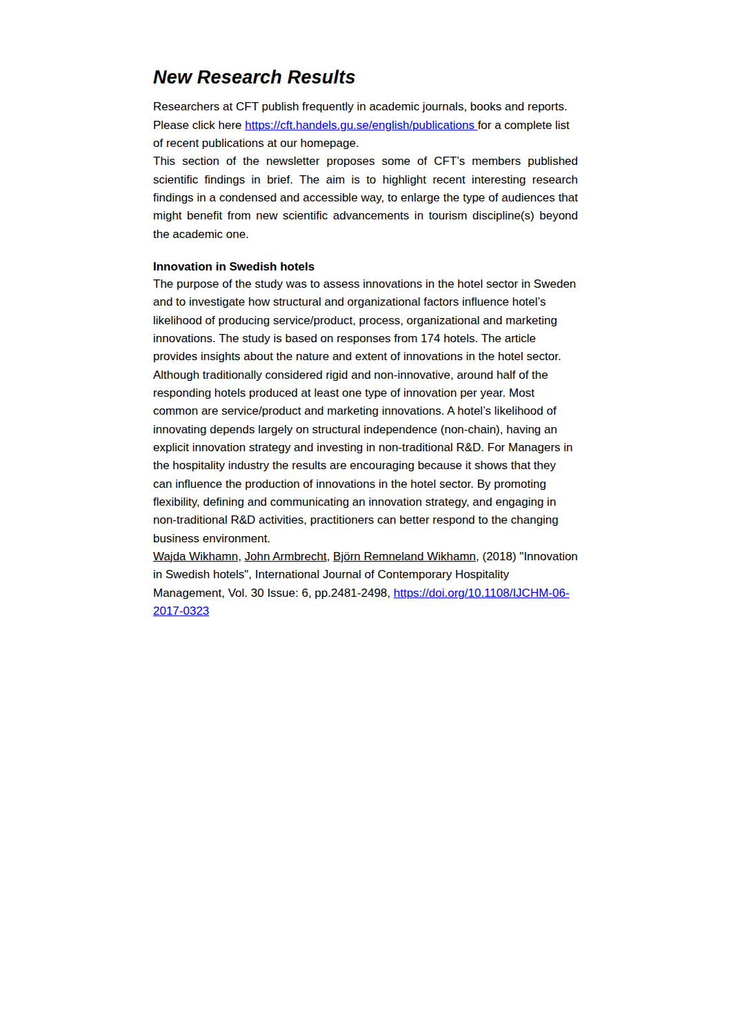New Research Results
Researchers at CFT publish frequently in academic journals, books and reports. Please click here https://cft.handels.gu.se/english/publications for a complete list of recent publications at our homepage.
This section of the newsletter proposes some of CFT’s members published scientific findings in brief. The aim is to highlight recent interesting research findings in a condensed and accessible way, to enlarge the type of audiences that might benefit from new scientific advancements in tourism discipline(s) beyond the academic one.
Innovation in Swedish hotels
The purpose of the study was to assess innovations in the hotel sector in Sweden and to investigate how structural and organizational factors influence hotel’s likelihood of producing service/product, process, organizational and marketing innovations. The study is based on responses from 174 hotels. The article provides insights about the nature and extent of innovations in the hotel sector. Although traditionally considered rigid and non-innovative, around half of the responding hotels produced at least one type of innovation per year. Most common are service/product and marketing innovations. A hotel’s likelihood of innovating depends largely on structural independence (non-chain), having an explicit innovation strategy and investing in non-traditional R&D. For Managers in the hospitality industry the results are encouraging because it shows that they can influence the production of innovations in the hotel sector. By promoting flexibility, defining and communicating an innovation strategy, and engaging in non-traditional R&D activities, practitioners can better respond to the changing business environment.
Wajda Wikhamn, John Armbrecht, Björn Remneland Wikhamn, (2018) "Innovation in Swedish hotels", International Journal of Contemporary Hospitality Management, Vol. 30 Issue: 6, pp.2481-2498, https://doi.org/10.1108/IJCHM-06-2017-0323